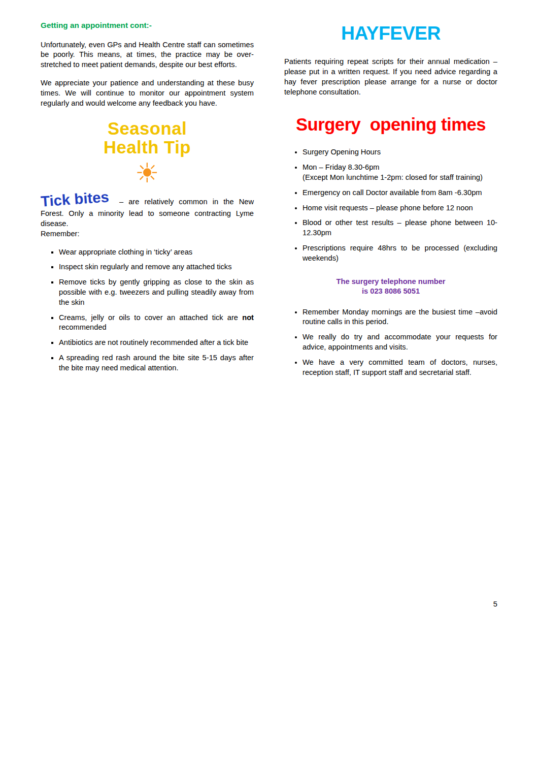Getting an appointment cont:-
Unfortunately, even GPs and Health Centre staff can sometimes be poorly. This means, at times, the practice may be over-stretched to meet patient demands, despite our best efforts.
We appreciate your patience and understanding at these busy times. We will continue to monitor our appointment system regularly and would welcome any feedback you have.
Seasonal
Health Tip
☀
Tick bites – are relatively common in the New Forest. Only a minority lead to someone contracting Lyme disease.
Remember:
Wear appropriate clothing in ‘ticky’ areas
Inspect skin regularly and remove any attached ticks
Remove ticks by gently gripping as close to the skin as possible with e.g. tweezers and pulling steadily away from the skin
Creams, jelly or oils to cover an attached tick are not recommended
Antibiotics are not routinely recommended after a tick bite
A spreading red rash around the bite site 5-15 days after the bite may need medical attention.
HAYFEVER
Patients requiring repeat scripts for their annual medication – please put in a written request. If you need advice regarding a hay fever prescription please arrange for a nurse or doctor telephone consultation.
Surgery opening times
Surgery Opening Hours
Mon – Friday 8.30-6pm
(Except Mon lunchtime 1-2pm: closed for staff training)
Emergency on call Doctor available from 8am -6.30pm
Home visit requests – please phone before 12 noon
Blood or other test results – please phone between 10-12.30pm
Prescriptions require 48hrs to be processed (excluding weekends)
The surgery telephone number
is 023 8086 5051
Remember Monday mornings are the busiest time –avoid routine calls in this period.
We really do try and accommodate your requests for advice, appointments and visits.
We have a very committed team of doctors, nurses, reception staff, IT support staff and secretarial staff.
5